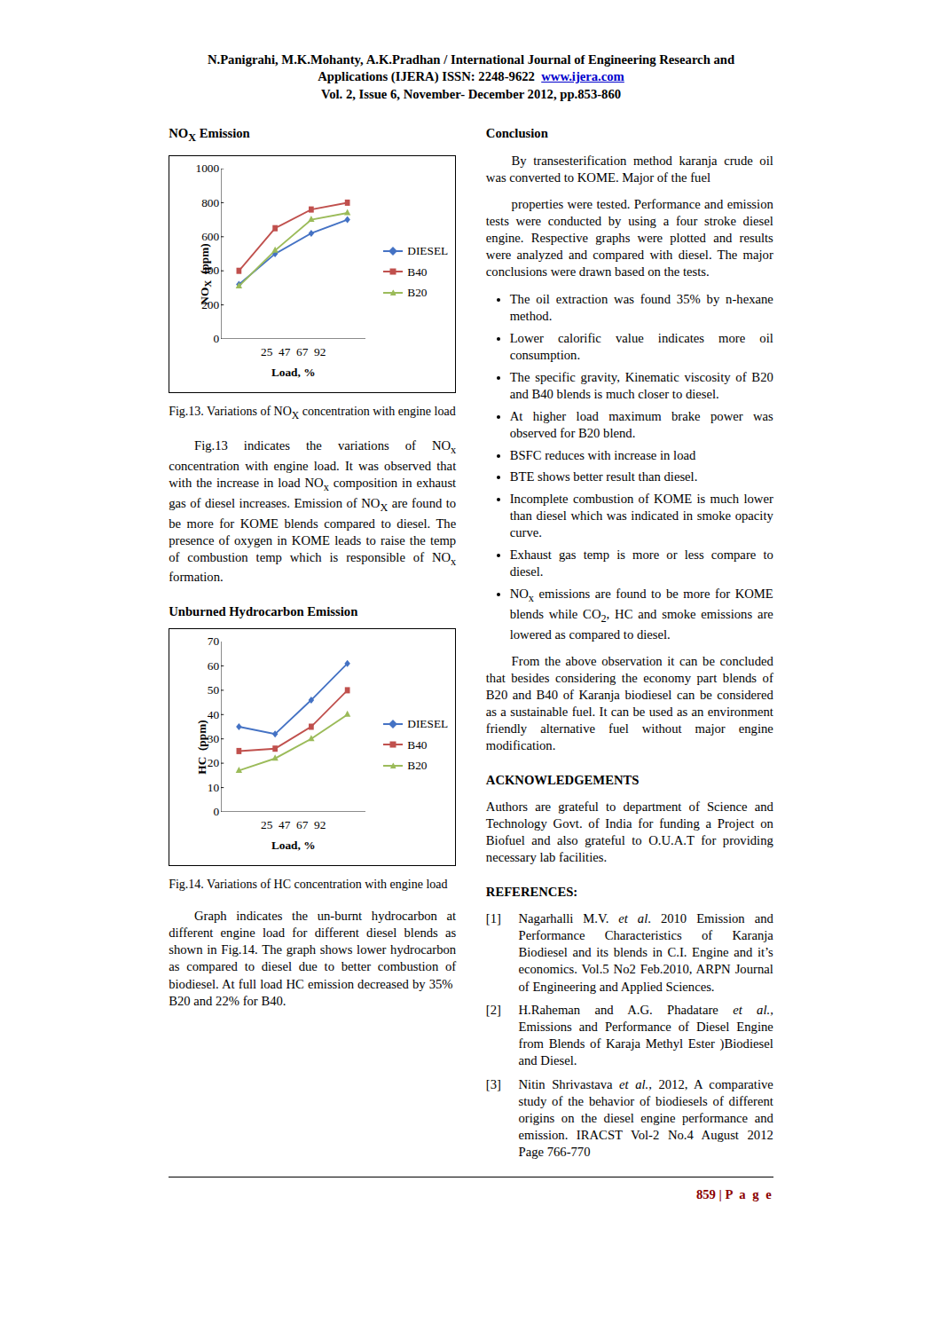N.Panigrahi, M.K.Mohanty, A.K.Pradhan / International Journal of Engineering Research and
Applications (IJERA) ISSN: 2248-9622 www.ijera.com
Vol. 2, Issue 6, November- December 2012, pp.853-860
NOX Emission
NOX (ppm)
1000 800 600 400 200 0
25 47 67 92
Load, %
DIESEL
B40
B20
Fig.13. Variations of NOX concentration with engine load
Fig.13 indicates the variations of NOx concentration with engine load. It was observed that with the increase in load NOx composition in exhaust gas of diesel increases. Emission of NOX are found to be more for KOME blends compared to diesel. The presence of oxygen in KOME leads to raise the temp of combustion temp which is responsible of NOx formation.
Unburned Hydrocarbon Emission
HC (ppm)
70 60 50 40 30 20 10 0
25 47 67 92
Load, %
DIESEL
B40
B20
Fig.14. Variations of HC concentration with engine load
Graph indicates the un-burnt hydrocarbon at different engine load for different diesel blends as shown in Fig.14. The graph shows lower hydrocarbon as compared to diesel due to better combustion of biodiesel. At full load HC emission decreased by 35% B20 and 22% for B40.
Conclusion
By transesterification method karanja crude oil was converted to KOME. Major of the fuel
properties were tested. Performance and emission tests were conducted by using a four stroke diesel engine. Respective graphs were plotted and results were analyzed and compared with diesel. The major conclusions were drawn based on the tests.
The oil extraction was found 35% by n-hexane method.
Lower calorific value indicates more oil consumption.
The specific gravity, Kinematic viscosity of B20 and B40 blends is much closer to diesel.
At higher load maximum brake power was observed for B20 blend.
BSFC reduces with increase in load
BTE shows better result than diesel.
Incomplete combustion of KOME is much lower than diesel which was indicated in smoke opacity curve.
Exhaust gas temp is more or less compare to diesel.
NOx emissions are found to be more for KOME blends while CO2, HC and smoke emissions are lowered as compared to diesel.
From the above observation it can be concluded that besides considering the economy part blends of B20 and B40 of Karanja biodiesel can be considered as a sustainable fuel. It can be used as an environment friendly alternative fuel without major engine modification.
ACKNOWLEDGEMENTS
Authors are grateful to department of Science and Technology Govt. of India for funding a Project on Biofuel and also grateful to O.U.A.T for providing necessary lab facilities.
REFERENCES:
[1] Nagarhalli M.V. et al. 2010 Emission and Performance Characteristics of Karanja Biodiesel and its blends in C.I. Engine and it’s economics. Vol.5 No2 Feb.2010, ARPN Journal of Engineering and Applied Sciences.
[2] H.Raheman and A.G. Phadatare et al., Emissions and Performance of Diesel Engine from Blends of Karaja Methyl Ester )Biodiesel and Diesel.
[3] Nitin Shrivastava et al., 2012, A comparative study of the behavior of biodiesels of different origins on the diesel engine performance and emission. IRACST Vol-2 No.4 August 2012 Page 766-770
859 | P a g e